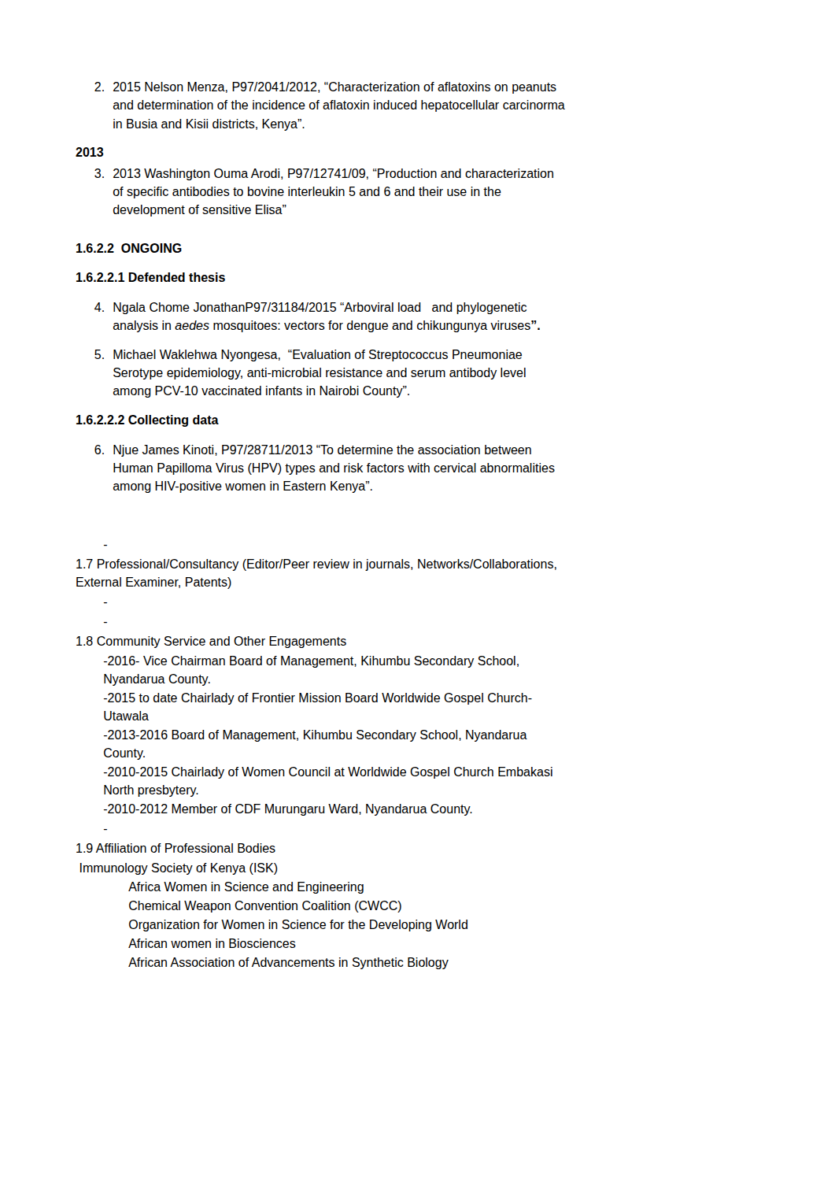2015 Nelson Menza, P97/2041/2012, “Characterization of aflatoxins on peanuts and determination of the incidence of aflatoxin induced hepatocellular carcinorma in Busia and Kisii districts, Kenya”.
2013
2013 Washington Ouma Arodi, P97/12741/09, “Production and characterization of specific antibodies to bovine interleukin 5 and 6 and their use in the development of sensitive Elisa”
1.6.2.2 ONGOING
1.6.2.2.1 Defended thesis
Ngala Chome JonathanP97/31184/2015 “Arboviral load and phylogenetic analysis in aedes mosquitoes: vectors for dengue and chikungunya viruses”.
Michael Waklehwa Nyongesa, “Evaluation of Streptococcus Pneumoniae Serotype epidemiology, anti-microbial resistance and serum antibody level among PCV-10 vaccinated infants in Nairobi County”.
1.6.2.2.2 Collecting data
Njue James Kinoti, P97/28711/2013 “To determine the association between Human Papilloma Virus (HPV) types and risk factors with cervical abnormalities among HIV-positive women in Eastern Kenya”.
-
1.7 Professional/Consultancy (Editor/Peer review in journals, Networks/Collaborations, External Examiner, Patents)
-
-
1.8 Community Service and Other Engagements
-2016- Vice Chairman Board of Management, Kihumbu Secondary School, Nyandarua County.
-2015 to date Chairlady of Frontier Mission Board Worldwide Gospel Church-Utawala
-2013-2016 Board of Management, Kihumbu Secondary School, Nyandarua County.
-2010-2015 Chairlady of Women Council at Worldwide Gospel Church Embakasi North presbytery.
-2010-2012 Member of CDF Murungaru Ward, Nyandarua County.
-
1.9 Affiliation of Professional Bodies
Immunology Society of Kenya (ISK)
Africa Women in Science and Engineering
Chemical Weapon Convention Coalition (CWCC)
Organization for Women in Science for the Developing World
African women in Biosciences
African Association of Advancements in Synthetic Biology